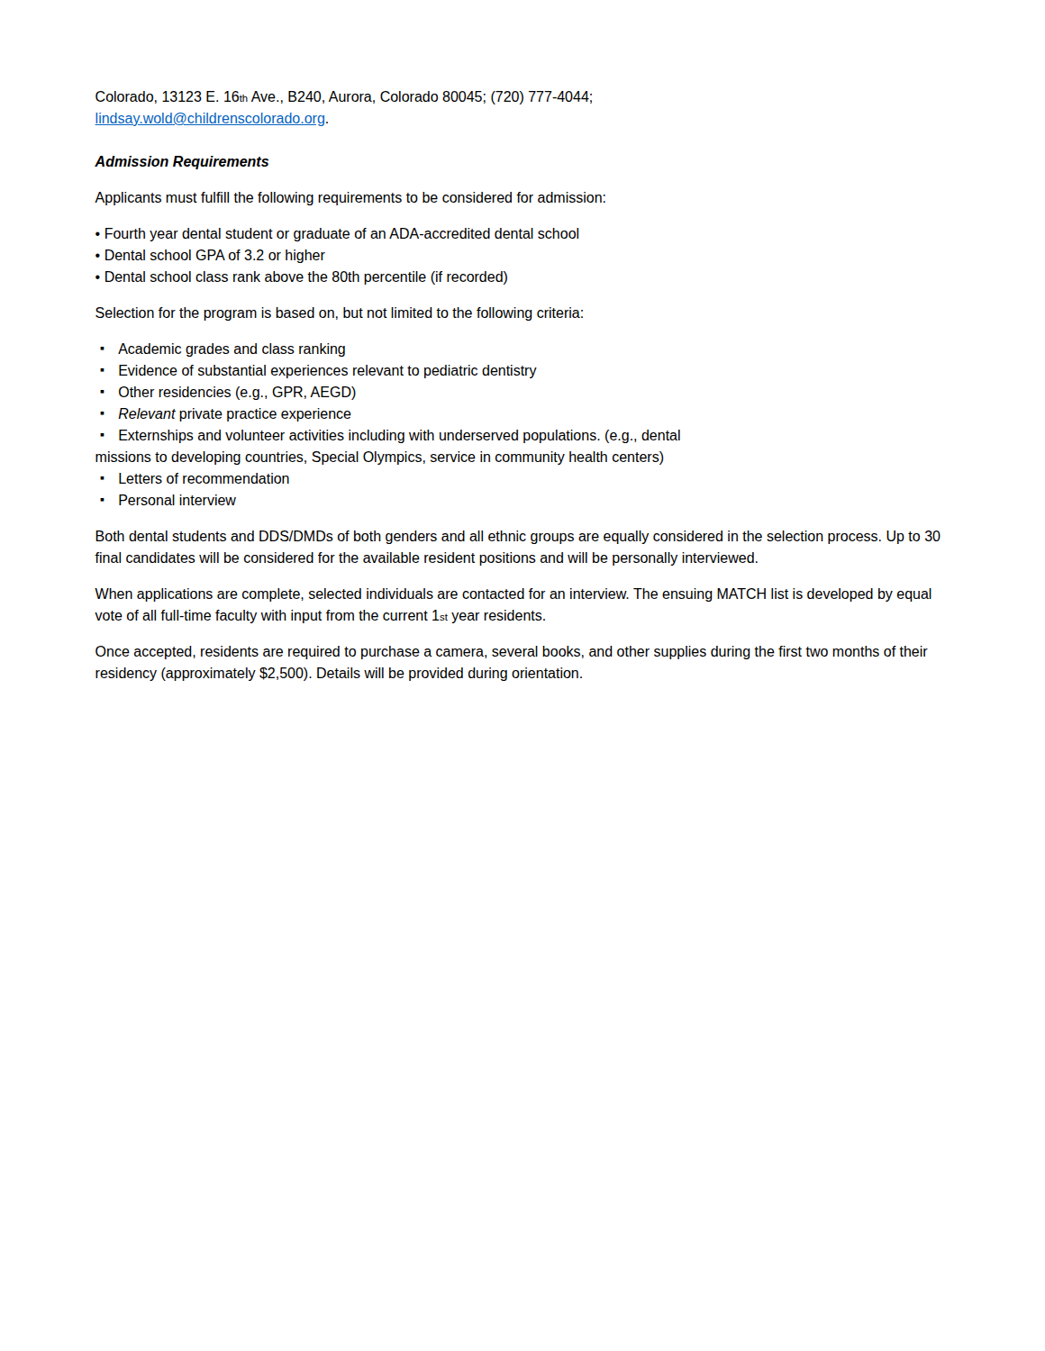Colorado, 13123 E. 16th Ave., B240, Aurora, Colorado 80045; (720) 777-4044;
lindsay.wold@childrenscolorado.org.
Admission Requirements
Applicants must fulfill the following requirements to be considered for admission:
• Fourth year dental student or graduate of an ADA-accredited dental school
• Dental school GPA of 3.2 or higher
• Dental school class rank above the 80th percentile (if recorded)
Selection for the program is based on, but not limited to the following criteria:
Academic grades and class ranking
Evidence of substantial experiences relevant to pediatric dentistry
Other residencies (e.g., GPR, AEGD)
Relevant private practice experience
Externships and volunteer activities including with underserved populations. (e.g., dental
missions to developing countries, Special Olympics, service in community health centers)
Letters of recommendation
Personal interview
Both dental students and DDS/DMDs of both genders and all ethnic groups are equally considered in the selection process. Up to 30 final candidates will be considered for the available resident positions and will be personally interviewed.
When applications are complete, selected individuals are contacted for an interview. The ensuing MATCH list is developed by equal vote of all full-time faculty with input from the current 1st year residents.
Once accepted, residents are required to purchase a camera, several books, and other supplies during the first two months of their residency (approximately $2,500). Details will be provided during orientation.